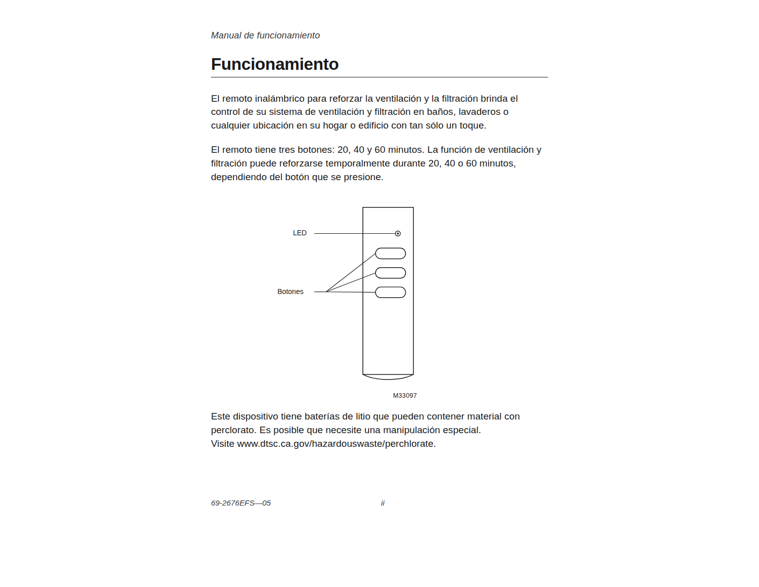Manual de funcionamiento
Funcionamiento
El remoto inalámbrico para reforzar la ventilación y la filtración brinda el control de su sistema de ventilación y filtración en baños, lavaderos o cualquier ubicación en su hogar o edificio con tan sólo un toque.
El remoto tiene tres botones: 20, 40 y 60 minutos. La función de ventilación y filtración puede reforzarse temporalmente durante 20, 40 o 60 minutos, dependiendo del botón que se presione.
LED Botones
M33097
Este dispositivo tiene baterías de litio que pueden contener material con perclorato. Es posible que necesite una manipulación especial.
Visite www.dtsc.ca.gov/hazardouswaste/perchlorate.
69-2676EFS—05
ii